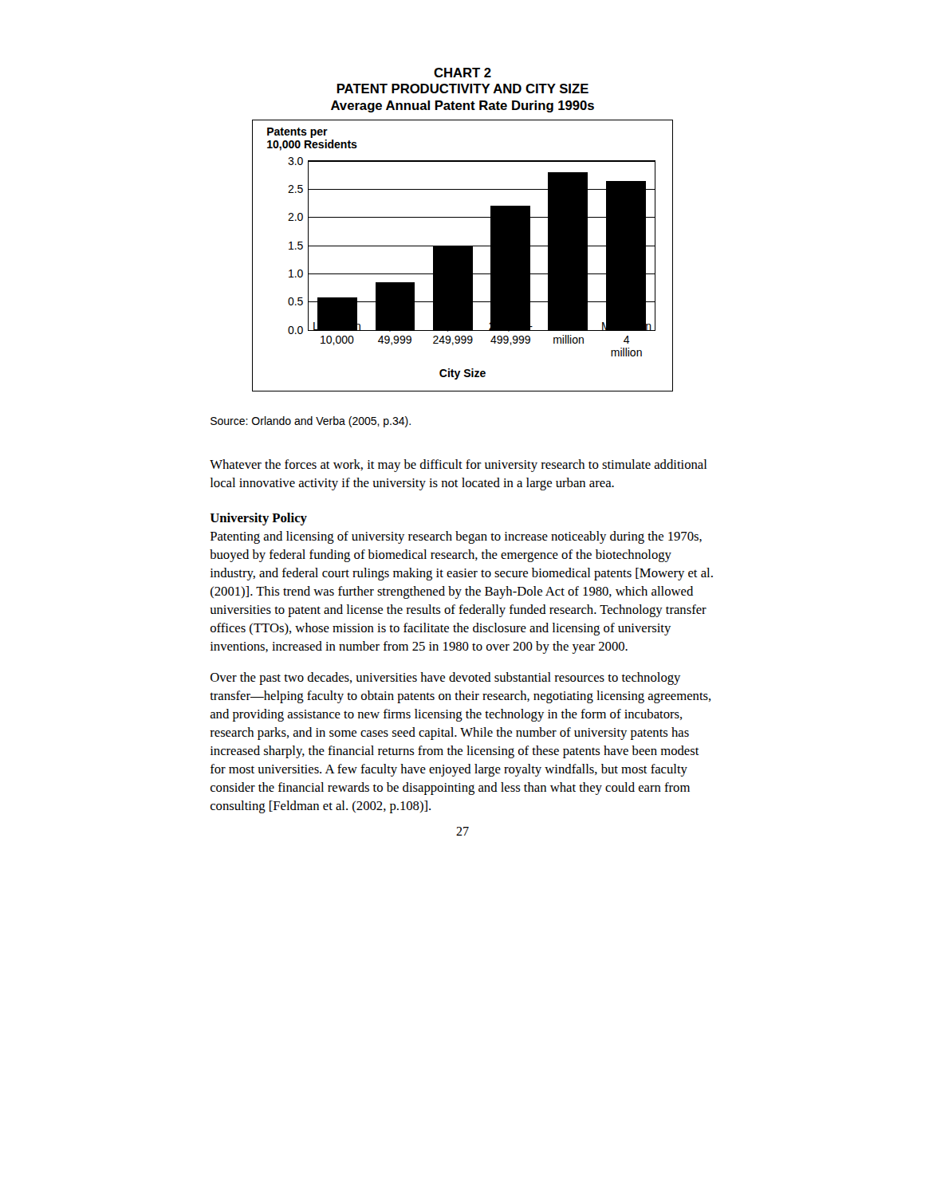CHART 2
PATENT PRODUCTIVITY AND CITY SIZE
Average Annual Patent Rate During 1990s
Patents per
10,000 Residents
3.0
2.5
2.0
1.5
1.0
0.5
0.0
Less than
10,000 10,000-49,999 50,000-
249,999 250,000-
499,999 1-3.999
million More than 4
million
City Size
Source: Orlando and Verba (2005, p.34).
Whatever the forces at work, it may be difficult for university research to stimulate additional local innovative activity if the university is not located in a large urban area.
University Policy
Patenting and licensing of university research began to increase noticeably during the 1970s, buoyed by federal funding of biomedical research, the emergence of the biotechnology industry, and federal court rulings making it easier to secure biomedical patents [Mowery et al. (2001)]. This trend was further strengthened by the Bayh-Dole Act of 1980, which allowed universities to patent and license the results of federally funded research. Technology transfer offices (TTOs), whose mission is to facilitate the disclosure and licensing of university inventions, increased in number from 25 in 1980 to over 200 by the year 2000.
Over the past two decades, universities have devoted substantial resources to technology transfer—helping faculty to obtain patents on their research, negotiating licensing agreements, and providing assistance to new firms licensing the technology in the form of incubators, research parks, and in some cases seed capital. While the number of university patents has increased sharply, the financial returns from the licensing of these patents have been modest for most universities. A few faculty have enjoyed large royalty windfalls, but most faculty consider the financial rewards to be disappointing and less than what they could earn from consulting [Feldman et al. (2002, p.108)].
27